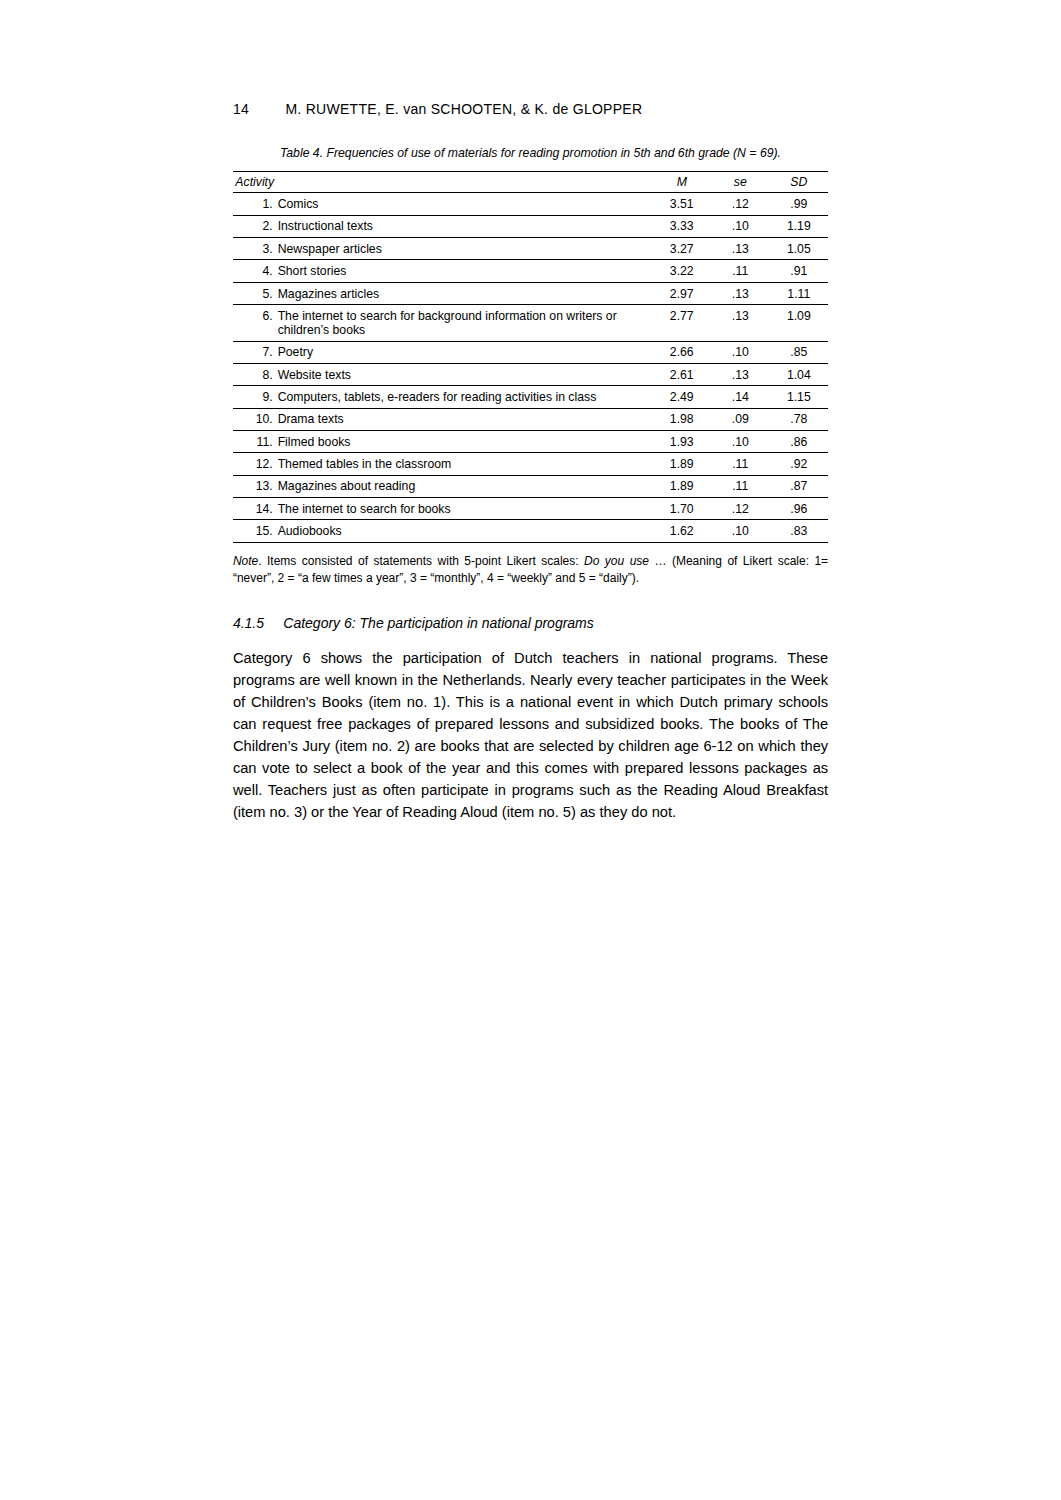14 M. RUWETTE, E. van SCHOOTEN, & K. de GLOPPER
Table 4. Frequencies of use of materials for reading promotion in 5th and 6th grade (N = 69).
| Activity | M | se | SD |
| --- | --- | --- | --- |
| 1. | Comics | 3.51 | .12 | .99 |
| 2. | Instructional texts | 3.33 | .10 | 1.19 |
| 3. | Newspaper articles | 3.27 | .13 | 1.05 |
| 4. | Short stories | 3.22 | .11 | .91 |
| 5. | Magazines articles | 2.97 | .13 | 1.11 |
| 6. | The internet to search for background information on writers or children’s books | 2.77 | .13 | 1.09 |
| 7. | Poetry | 2.66 | .10 | .85 |
| 8. | Website texts | 2.61 | .13 | 1.04 |
| 9. | Computers, tablets, e-readers for reading activities in class | 2.49 | .14 | 1.15 |
| 10. | Drama texts | 1.98 | .09 | .78 |
| 11. | Filmed books | 1.93 | .10 | .86 |
| 12. | Themed tables in the classroom | 1.89 | .11 | .92 |
| 13. | Magazines about reading | 1.89 | .11 | .87 |
| 14. | The internet to search for books | 1.70 | .12 | .96 |
| 15. | Audiobooks | 1.62 | .10 | .83 |
Note. Items consisted of statements with 5-point Likert scales: Do you use … (Meaning of Likert scale: 1= “never”, 2 = “a few times a year”, 3 = “monthly”, 4 = “weekly” and 5 = “daily”).
4.1.5 Category 6: The participation in national programs
Category 6 shows the participation of Dutch teachers in national programs. These programs are well known in the Netherlands. Nearly every teacher participates in the Week of Children’s Books (item no. 1). This is a national event in which Dutch primary schools can request free packages of prepared lessons and subsidized books. The books of The Children’s Jury (item no. 2) are books that are selected by children age 6-12 on which they can vote to select a book of the year and this comes with prepared lessons packages as well. Teachers just as often participate in programs such as the Reading Aloud Breakfast (item no. 3) or the Year of Reading Aloud (item no. 5) as they do not.